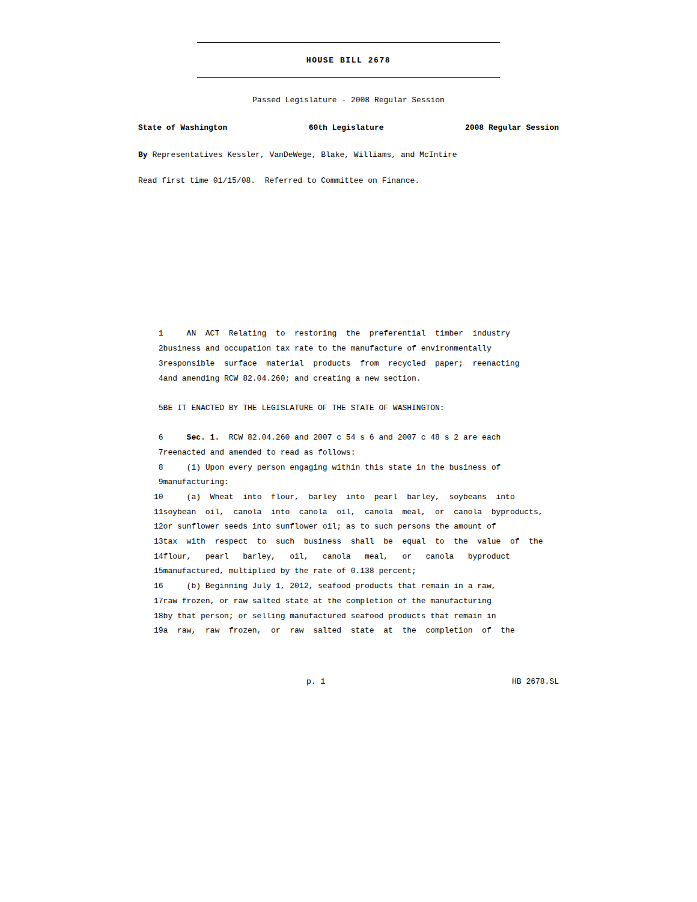HOUSE BILL 2678
Passed Legislature - 2008 Regular Session
State of Washington 60th Legislature 2008 Regular Session
By Representatives Kessler, VanDeWege, Blake, Williams, and McIntire
Read first time 01/15/08. Referred to Committee on Finance.
| 1 | AN ACT Relating to restoring the preferential timber industry |
| 2 | business and occupation tax rate to the manufacture of environmentally |
| 3 | responsible surface material products from recycled paper; reenacting |
| 4 | and amending RCW 82.04.260; and creating a new section. |
| 5 | BE IT ENACTED BY THE LEGISLATURE OF THE STATE OF WASHINGTON: |
| 6 | Sec. 1. RCW 82.04.260 and 2007 c 54 s 6 and 2007 c 48 s 2 are each |
| 7 | reenacted and amended to read as follows: |
| 8 | (1) Upon every person engaging within this state in the business of |
| 9 | manufacturing: |
| 10 | (a) Wheat into flour, barley into pearl barley, soybeans into |
| 11 | soybean oil, canola into canola oil, canola meal, or canola byproducts, |
| 12 | or sunflower seeds into sunflower oil; as to such persons the amount of |
| 13 | tax with respect to such business shall be equal to the value of the |
| 14 | flour, pearl barley, oil, canola meal, or canola byproduct |
| 15 | manufactured, multiplied by the rate of 0.138 percent; |
| 16 | (b) Beginning July 1, 2012, seafood products that remain in a raw, |
| 17 | raw frozen, or raw salted state at the completion of the manufacturing |
| 18 | by that person; or selling manufactured seafood products that remain in |
| 19 | a raw, raw frozen, or raw salted state at the completion of the |
p. 1 HB 2678.SL